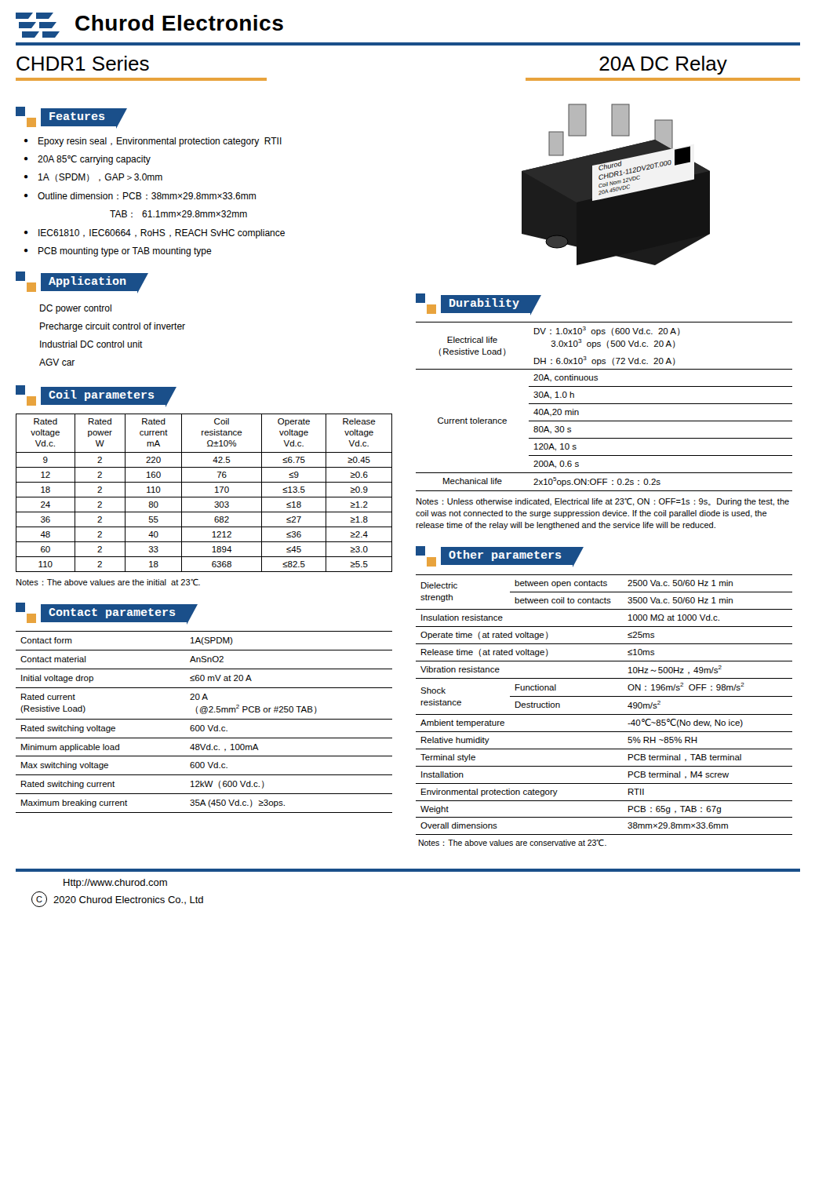Churod Electronics
CHDR1 Series
20A DC Relay
Features
Epoxy resin seal，Environmental protection category RTII
20A 85℃ carrying capacity
1A（SPDM），GAP＞3.0mm
Outline dimension：PCB：38mm×29.8mm×33.6mm
TAB： 61.1mm×29.8mm×32mm
IEC61810，IEC60664，RoHS，REACH SvHC compliance
PCB mounting type or TAB mounting type
Application
DC power control
Precharge circuit control of inverter
Industrial DC control unit
AGV car
Coil parameters
| Rated voltage Vd.c. | Rated power W | Rated current mA | Coil resistance Ω±10% | Operate voltage Vd.c. | Release voltage Vd.c. |
| --- | --- | --- | --- | --- | --- |
| 9 | 2 | 220 | 42.5 | ≤6.75 | ≥0.45 |
| 12 | 2 | 160 | 76 | ≤9 | ≥0.6 |
| 18 | 2 | 110 | 170 | ≤13.5 | ≥0.9 |
| 24 | 2 | 80 | 303 | ≤18 | ≥1.2 |
| 36 | 2 | 55 | 682 | ≤27 | ≥1.8 |
| 48 | 2 | 40 | 1212 | ≤36 | ≥2.4 |
| 60 | 2 | 33 | 1894 | ≤45 | ≥3.0 |
| 110 | 2 | 18 | 6368 | ≤82.5 | ≥5.5 |
Notes：The above values are the initial at 23℃.
Contact parameters
| Contact form | 1A(SPDM) |
| Contact material | AnSnO2 |
| Initial voltage drop | ≤60 mV at 20 A |
| Rated current (Resistive Load) | 20 A （@2.5mm 2 PCB or #250 TAB） |
| Rated switching voltage | 600 Vd.c. |
| Minimum applicable load | 48Vd.c.，100mA |
| Max switching voltage | 600 Vd.c. |
| Rated switching current | 12kW（600 Vd.c.） |
| Maximum breaking current | 35A (450 Vd.c.）≥3ops. |
Churod CHDR1-112DV20T.000 Coil Nom 12VDC 20A 450VDC
Durability
| Electrical life （Resistive Load） | DV：1.0x10 3 ops（600 Vd.c. 20 A） 3.0x10 3 ops（500 Vd.c. 20 A） |
| DH：6.0x10 3 ops（72 Vd.c. 20 A） |
| Current tolerance | 20A, continuous |
| 30A, 1.0 h |
| 40A,20 min |
| 80A, 30 s |
| 120A, 10 s |
| 200A, 0.6 s |
| Mechanical life | 2x10 5 ops.ON:OFF：0.2s：0.2s |
Notes：Unless otherwise indicated, Electrical life at 23℃, ON：OFF=1s：9s。During the test, the coil was not connected to the surge suppression device. If the coil parallel diode is used, the release time of the relay will be lengthened and the service life will be reduced.
Other parameters
| Dielectric strength | between open contacts | 2500 Va.c. 50/60 Hz 1 min |
| between coil to contacts | 3500 Va.c. 50/60 Hz 1 min |
| Insulation resistance | 1000 MΩ at 1000 Vd.c. |
| Operate time（at rated voltage） | ≤25ms |
| Release time（at rated voltage） | ≤10ms |
| Vibration resistance | 10Hz～500Hz，49m/s 2 |
| Shock resistance | Functional | ON：196m/s 2 OFF：98m/s 2 |
| Destruction | 490m/s 2 |
| Ambient temperature | -40℃~85℃(No dew, No ice) |
| Relative humidity | 5% RH ~85% RH |
| Terminal style | PCB terminal，TAB terminal |
| Installation | PCB terminal，M4 screw |
| Environmental protection category | RTII |
| Weight | PCB：65g，TAB：67g |
| Overall dimensions | 38mm×29.8mm×33.6mm |
Notes：The above values are conservative at 23℃.
Http://www.churod.com
C 2020 Churod Electronics Co., Ltd